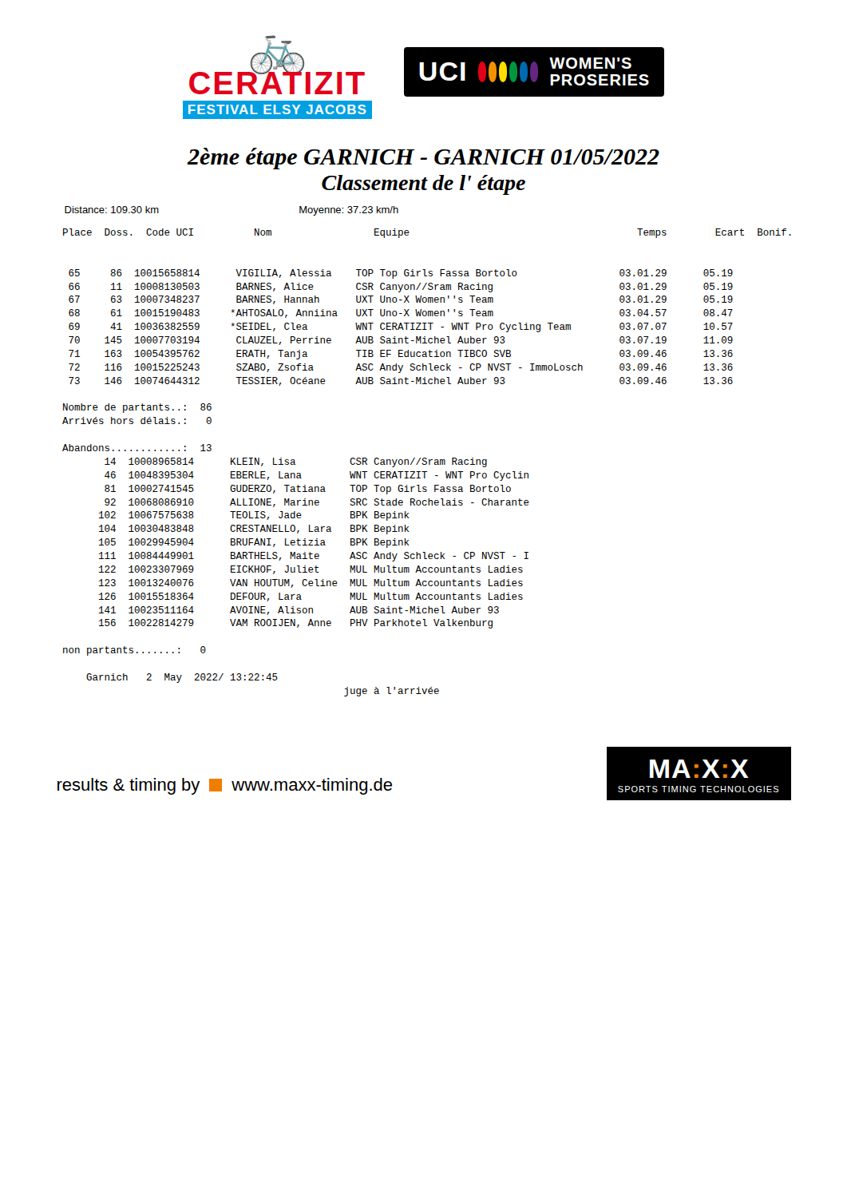🚲
CERATIZIT
FESTIVAL ELSY JACOBS
UCI
WOMEN'S
PROSERIES
2ème étape GARNICH - GARNICH 01/05/2022
Classement de l' étape
Distance: 109.30 km Moyenne: 37.23 km/h
 Place  Doss.  Code UCI          Nom                 Equipe                                      Temps        Ecart  Bonif.


  65     86  10015658814      VIGILIA, Alessia    TOP Top Girls Fassa Bortolo                 03.01.29      05.19
  66     11  10008130503      BARNES, Alice       CSR Canyon//Sram Racing                     03.01.29      05.19
  67     63  10007348237      BARNES, Hannah      UXT Uno-X Women''s Team                     03.01.29      05.19
  68     61  10015190483     *AHTOSALO, Anniina   UXT Uno-X Women''s Team                     03.04.57      08.47
  69     41  10036382559     *SEIDEL, Clea        WNT CERATIZIT - WNT Pro Cycling Team        03.07.07      10.57
  70    145  10007703194      CLAUZEL, Perrine    AUB Saint-Michel Auber 93                   03.07.19      11.09
  71    163  10054395762      ERATH, Tanja        TIB EF Education TIBCO SVB                  03.09.46      13.36
  72    116  10015225243      SZABO, Zsofia       ASC Andy Schleck - CP NVST - ImmoLosch      03.09.46      13.36
  73    146  10074644312      TESSIER, Océane     AUB Saint-Michel Auber 93                   03.09.46      13.36

 Nombre de partants..:  86
 Arrivés hors délais.:   0

 Abandons............:  13
        14  10008965814      KLEIN, Lisa         CSR Canyon//Sram Racing
        46  10048395304      EBERLE, Lana        WNT CERATIZIT - WNT Pro Cyclin
        81  10002741545      GUDERZO, Tatiana    TOP Top Girls Fassa Bortolo
        92  10068086910      ALLIONE, Marine     SRC Stade Rochelais - Charante
       102  10067575638      TEOLIS, Jade        BPK Bepink
       104  10030483848      CRESTANELLO, Lara   BPK Bepink
       105  10029945904      BRUFANI, Letizia    BPK Bepink
       111  10084449901      BARTHELS, Maite     ASC Andy Schleck - CP NVST - I
       122  10023307969      EICKHOF, Juliet     MUL Multum Accountants Ladies
       123  10013240076      VAN HOUTUM, Celine  MUL Multum Accountants Ladies
       126  10015518364      DEFOUR, Lara        MUL Multum Accountants Ladies
       141  10023511164      AVOINE, Alison      AUB Saint-Michel Auber 93
       156  10022814279      VAM ROOIJEN, Anne   PHV Parkhotel Valkenburg

 non partants.......:   0

     Garnich   2  May  2022/ 13:22:45
                                                juge à l'arrivée
results & timing by www.maxx-timing.de
MA: X: X
SPORTS TIMING TECHNOLOGIES